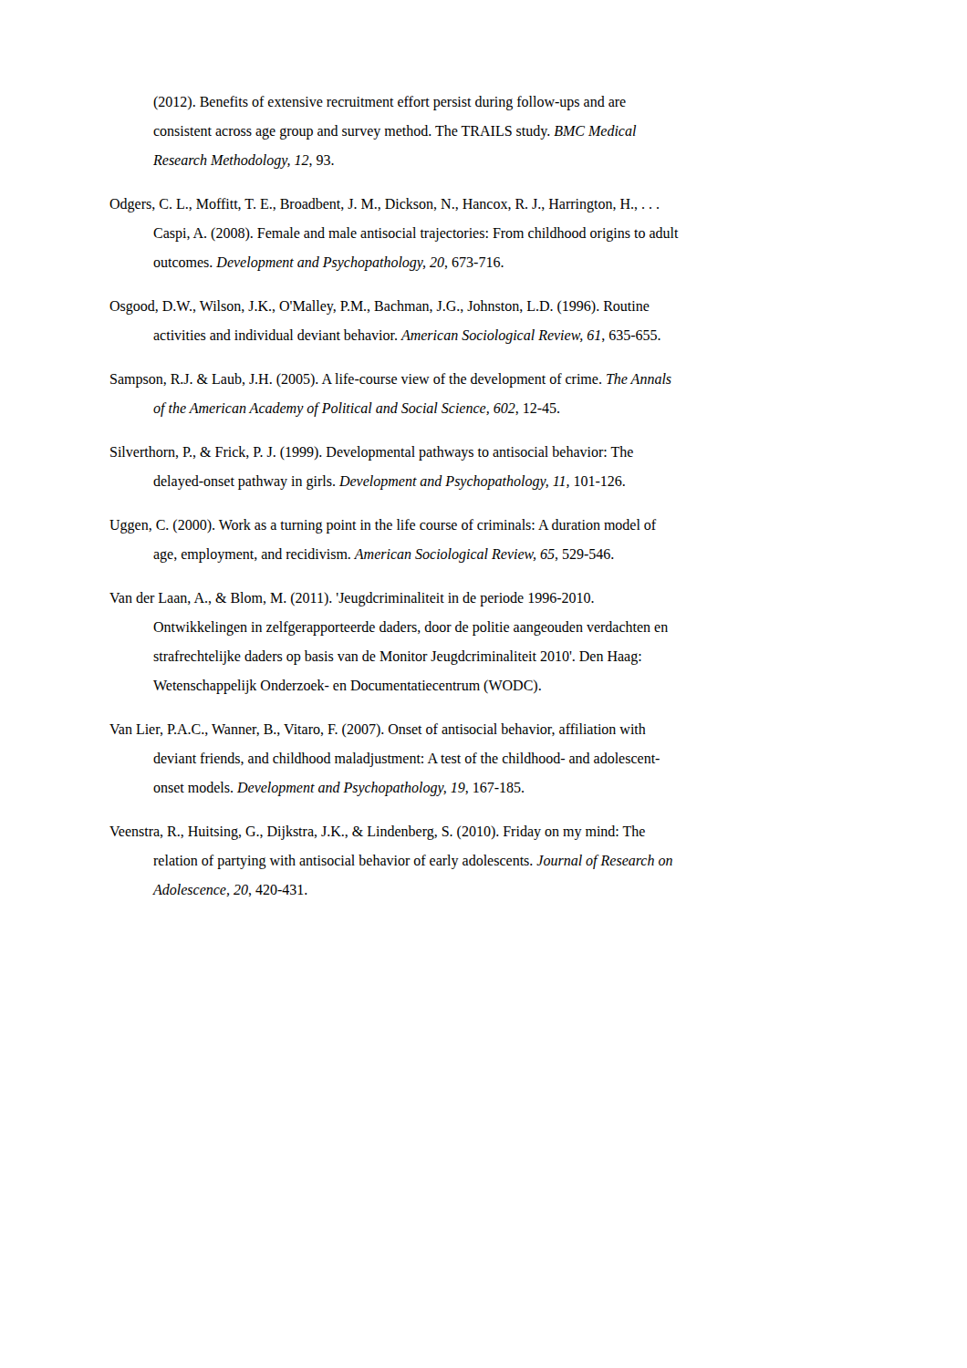(2012). Benefits of extensive recruitment effort persist during follow-ups and are consistent across age group and survey method. The TRAILS study. BMC Medical Research Methodology, 12, 93.
Odgers, C. L., Moffitt, T. E., Broadbent, J. M., Dickson, N., Hancox, R. J., Harrington, H., . . . Caspi, A. (2008). Female and male antisocial trajectories: From childhood origins to adult outcomes. Development and Psychopathology, 20, 673-716.
Osgood, D.W., Wilson, J.K., O'Malley, P.M., Bachman, J.G., Johnston, L.D. (1996). Routine activities and individual deviant behavior. American Sociological Review, 61, 635-655.
Sampson, R.J. & Laub, J.H. (2005). A life-course view of the development of crime. The Annals of the American Academy of Political and Social Science, 602, 12-45.
Silverthorn, P., & Frick, P. J. (1999). Developmental pathways to antisocial behavior: The delayed-onset pathway in girls. Development and Psychopathology, 11, 101-126.
Uggen, C. (2000). Work as a turning point in the life course of criminals: A duration model of age, employment, and recidivism. American Sociological Review, 65, 529-546.
Van der Laan, A., & Blom, M. (2011). 'Jeugdcriminaliteit in de periode 1996-2010. Ontwikkelingen in zelfgerapporteerde daders, door de politie aangeouden verdachten en strafrechtelijke daders op basis van de Monitor Jeugdcriminaliteit 2010'. Den Haag: Wetenschappelijk Onderzoek- en Documentatiecentrum (WODC).
Van Lier, P.A.C., Wanner, B., Vitaro, F. (2007). Onset of antisocial behavior, affiliation with deviant friends, and childhood maladjustment: A test of the childhood- and adolescent-onset models. Development and Psychopathology, 19, 167-185.
Veenstra, R., Huitsing, G., Dijkstra, J.K., & Lindenberg, S. (2010). Friday on my mind: The relation of partying with antisocial behavior of early adolescents. Journal of Research on Adolescence, 20, 420-431.